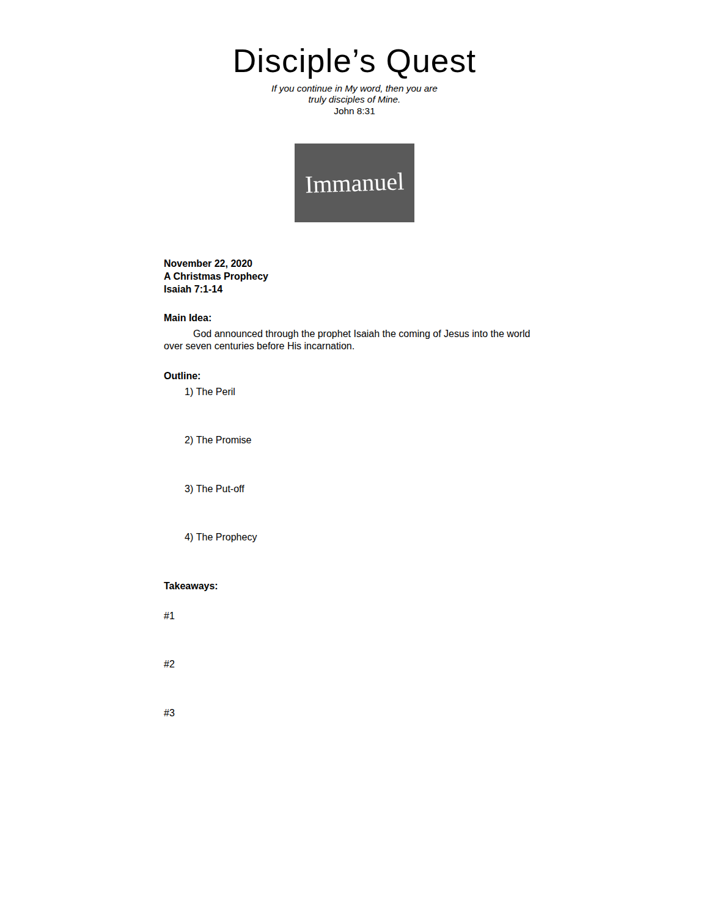Disciple’s Quest
If you continue in My word, then you are
truly disciples of Mine.
John 8:31
Immanuel
November 22, 2020
A Christmas Prophecy
Isaiah 7:1-14
Main Idea:
God announced through the prophet Isaiah the coming of Jesus into the world over seven centuries before His incarnation.
Outline:
The Peril
The Promise
The Put-off
The Prophecy
Takeaways:
#1
#2
#3